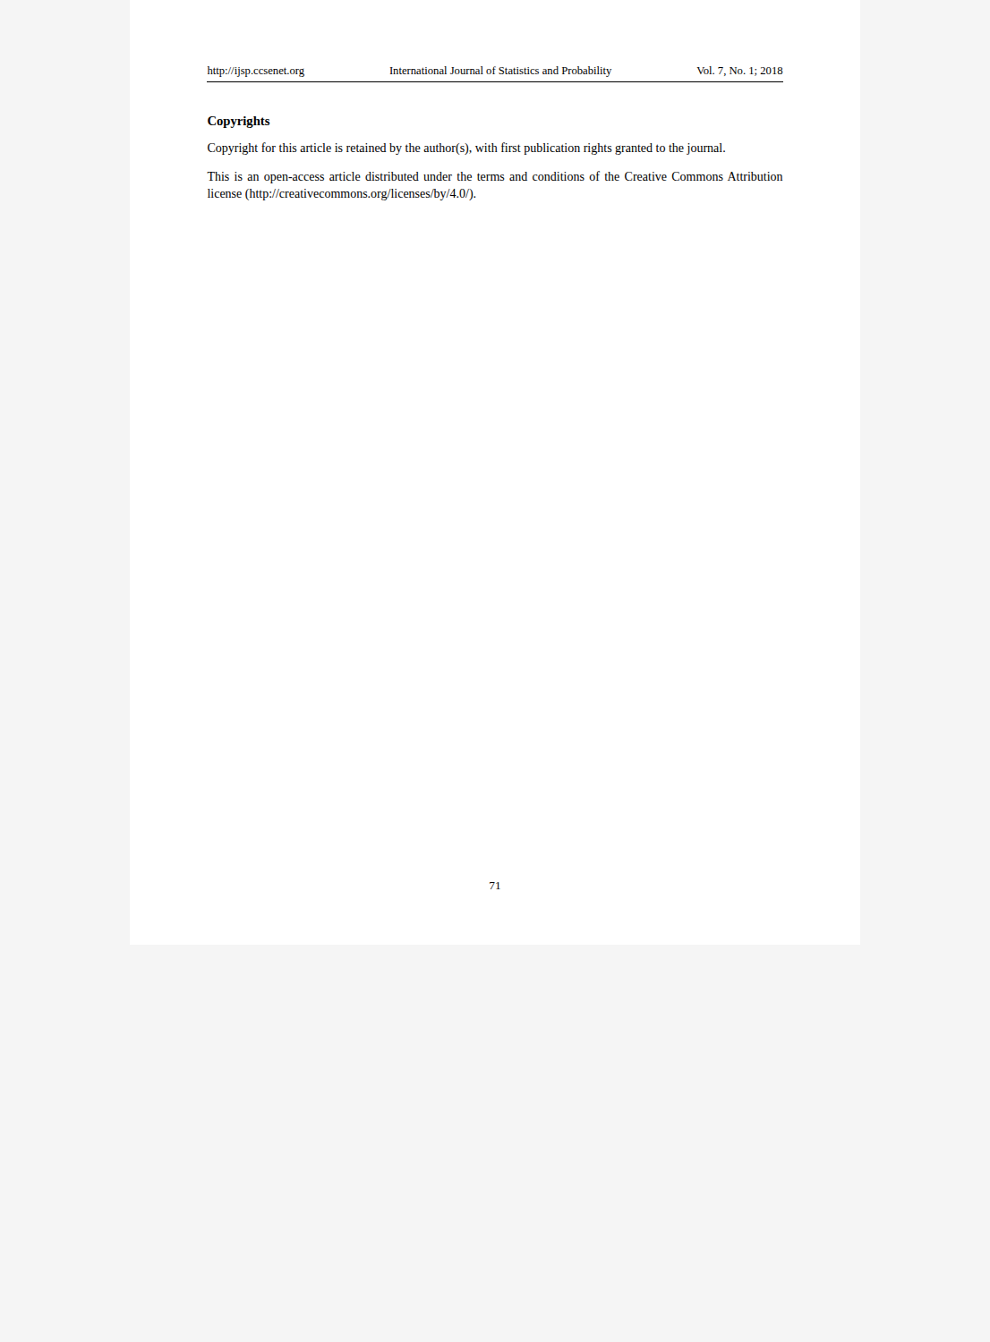http://ijsp.ccsenet.org International Journal of Statistics and Probability Vol. 7, No. 1; 2018
Copyrights
Copyright for this article is retained by the author(s), with first publication rights granted to the journal.
This is an open-access article distributed under the terms and conditions of the Creative Commons Attribution license (http://creativecommons.org/licenses/by/4.0/).
71